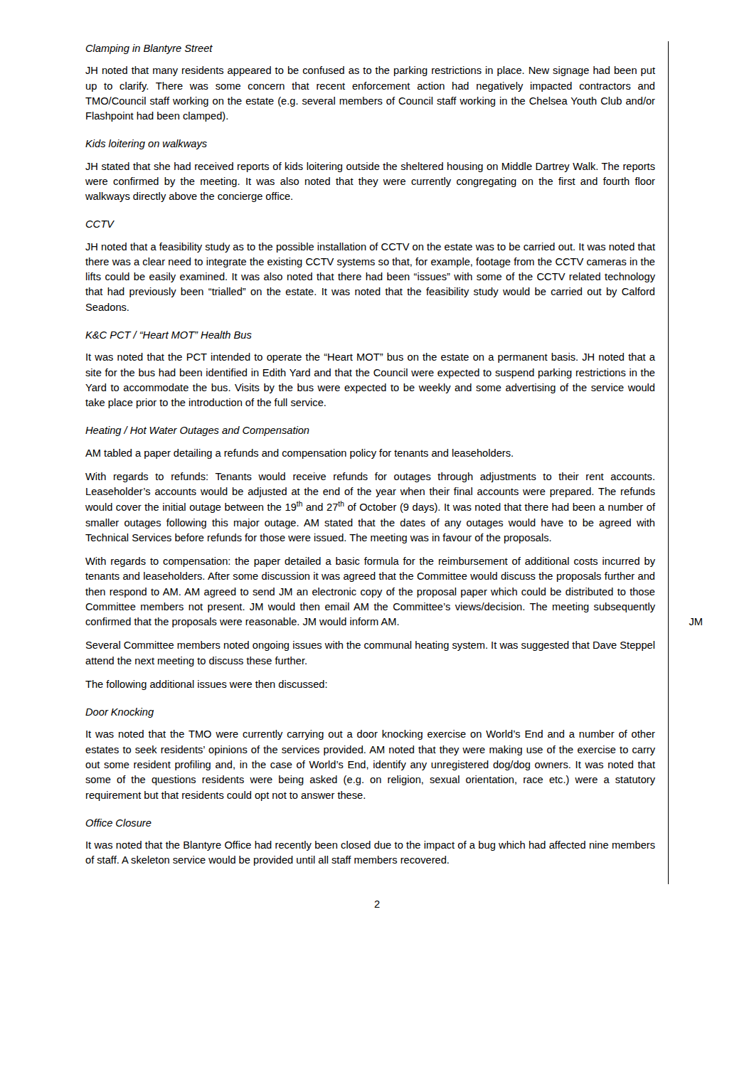Clamping in Blantyre Street
JH noted that many residents appeared to be confused as to the parking restrictions in place. New signage had been put up to clarify. There was some concern that recent enforcement action had negatively impacted contractors and TMO/Council staff working on the estate (e.g. several members of Council staff working in the Chelsea Youth Club and/or Flashpoint had been clamped).
Kids loitering on walkways
JH stated that she had received reports of kids loitering outside the sheltered housing on Middle Dartrey Walk. The reports were confirmed by the meeting. It was also noted that they were currently congregating on the first and fourth floor walkways directly above the concierge office.
CCTV
JH noted that a feasibility study as to the possible installation of CCTV on the estate was to be carried out. It was noted that there was a clear need to integrate the existing CCTV systems so that, for example, footage from the CCTV cameras in the lifts could be easily examined. It was also noted that there had been “issues” with some of the CCTV related technology that had previously been “trialled” on the estate. It was noted that the feasibility study would be carried out by Calford Seadons.
K&C PCT / “Heart MOT” Health Bus
It was noted that the PCT intended to operate the “Heart MOT” bus on the estate on a permanent basis. JH noted that a site for the bus had been identified in Edith Yard and that the Council were expected to suspend parking restrictions in the Yard to accommodate the bus. Visits by the bus were expected to be weekly and some advertising of the service would take place prior to the introduction of the full service.
Heating / Hot Water Outages and Compensation
AM tabled a paper detailing a refunds and compensation policy for tenants and leaseholders.
With regards to refunds: Tenants would receive refunds for outages through adjustments to their rent accounts. Leaseholder’s accounts would be adjusted at the end of the year when their final accounts were prepared. The refunds would cover the initial outage between the 19th and 27th of October (9 days). It was noted that there had been a number of smaller outages following this major outage. AM stated that the dates of any outages would have to be agreed with Technical Services before refunds for those were issued. The meeting was in favour of the proposals.
With regards to compensation: the paper detailed a basic formula for the reimbursement of additional costs incurred by tenants and leaseholders. After some discussion it was agreed that the Committee would discuss the proposals further and then respond to AM. AM agreed to send JM an electronic copy of the proposal paper which could be distributed to those Committee members not present. JM would then email AM the Committee’s views/decision. The meeting subsequently confirmed that the proposals were reasonable. JM would inform AM.JM
Several Committee members noted ongoing issues with the communal heating system. It was suggested that Dave Steppel attend the next meeting to discuss these further.
The following additional issues were then discussed:
Door Knocking
It was noted that the TMO were currently carrying out a door knocking exercise on World’s End and a number of other estates to seek residents’ opinions of the services provided. AM noted that they were making use of the exercise to carry out some resident profiling and, in the case of World’s End, identify any unregistered dog/dog owners. It was noted that some of the questions residents were being asked (e.g. on religion, sexual orientation, race etc.) were a statutory requirement but that residents could opt not to answer these.
Office Closure
It was noted that the Blantyre Office had recently been closed due to the impact of a bug which had affected nine members of staff. A skeleton service would be provided until all staff members recovered.
2